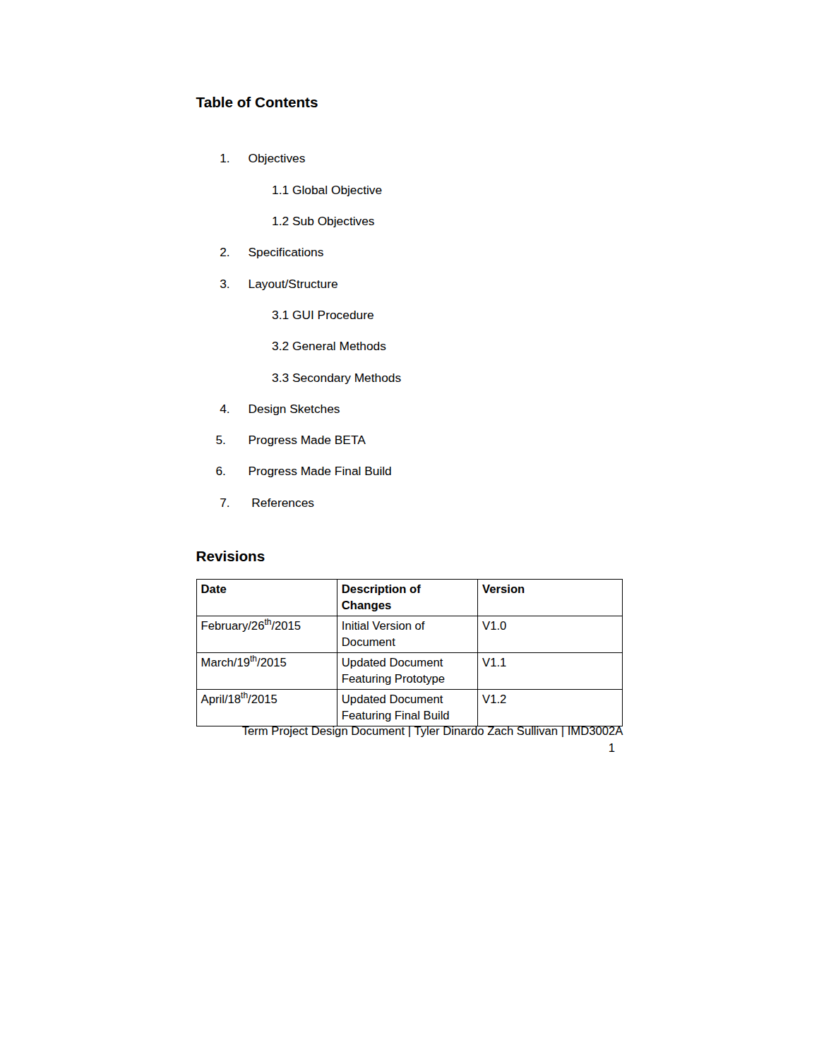Table of Contents
1. Objectives
1.1 Global Objective
1.2 Sub Objectives
2. Specifications
3. Layout/Structure
3.1 GUI Procedure
3.2 General Methods
3.3 Secondary Methods
4. Design Sketches
5. Progress Made BETA
6. Progress Made Final Build
7. References
Revisions
| Date | Description of Changes | Version |
| --- | --- | --- |
| February/26 th /2015 | Initial Version of Document | V1.0 |
| March/19 th /2015 | Updated Document Featuring Prototype | V1.1 |
| April/18 th /2015 | Updated Document Featuring Final Build | V1.2 |
Term Project Design Document | Tyler Dinardo Zach Sullivan | IMD3002A
1